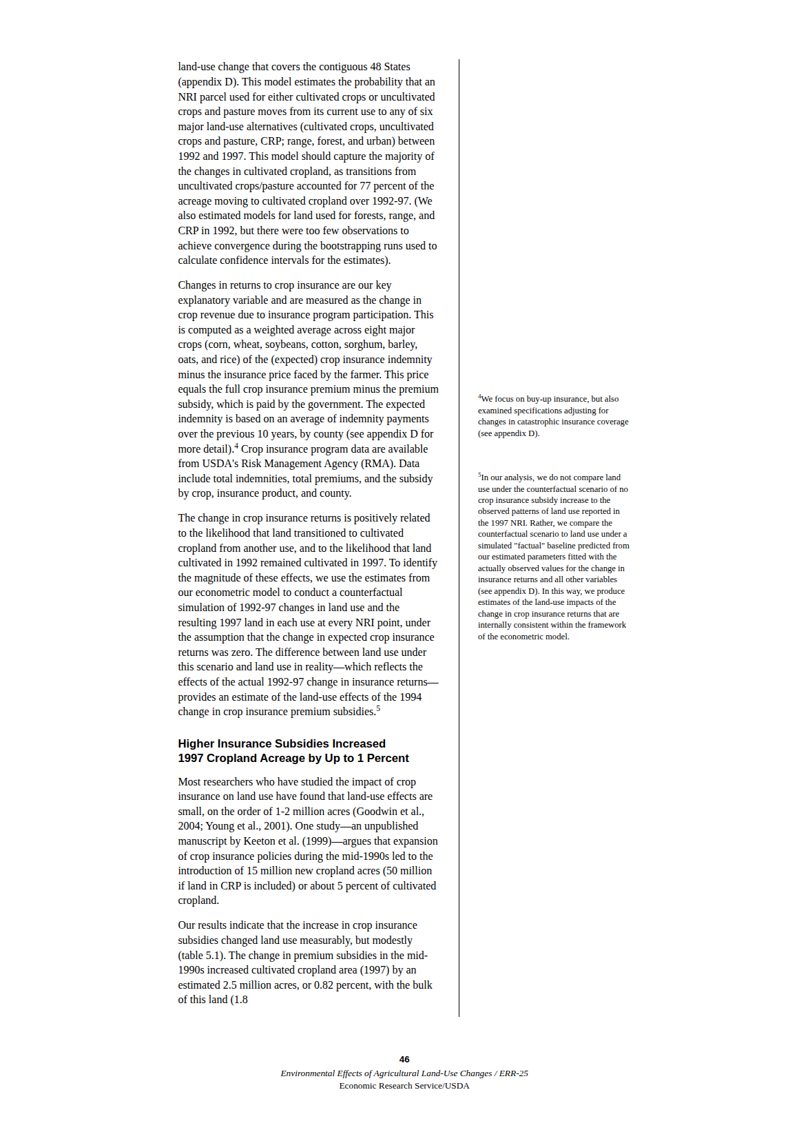land-use change that covers the contiguous 48 States (appendix D). This model estimates the probability that an NRI parcel used for either cultivated crops or uncultivated crops and pasture moves from its current use to any of six major land-use alternatives (cultivated crops, uncultivated crops and pasture, CRP; range, forest, and urban) between 1992 and 1997. This model should capture the majority of the changes in cultivated cropland, as transitions from uncultivated crops/pasture accounted for 77 percent of the acreage moving to cultivated cropland over 1992-97. (We also estimated models for land used for forests, range, and CRP in 1992, but there were too few observations to achieve convergence during the bootstrapping runs used to calculate confidence intervals for the estimates).
Changes in returns to crop insurance are our key explanatory variable and are measured as the change in crop revenue due to insurance program participation. This is computed as a weighted average across eight major crops (corn, wheat, soybeans, cotton, sorghum, barley, oats, and rice) of the (expected) crop insurance indemnity minus the insurance price faced by the farmer. This price equals the full crop insurance premium minus the premium subsidy, which is paid by the government. The expected indemnity is based on an average of indemnity payments over the previous 10 years, by county (see appendix D for more detail).4 Crop insurance program data are available from USDA's Risk Management Agency (RMA). Data include total indemnities, total premiums, and the subsidy by crop, insurance product, and county.
The change in crop insurance returns is positively related to the likelihood that land transitioned to cultivated cropland from another use, and to the likelihood that land cultivated in 1992 remained cultivated in 1997. To identify the magnitude of these effects, we use the estimates from our econometric model to conduct a counterfactual simulation of 1992-97 changes in land use and the resulting 1997 land in each use at every NRI point, under the assumption that the change in expected crop insurance returns was zero. The difference between land use under this scenario and land use in reality—which reflects the effects of the actual 1992-97 change in insurance returns—provides an estimate of the land-use effects of the 1994 change in crop insurance premium subsidies.5
Higher Insurance Subsidies Increased
1997 Cropland Acreage by Up to 1 Percent
Most researchers who have studied the impact of crop insurance on land use have found that land-use effects are small, on the order of 1-2 million acres (Goodwin et al., 2004; Young et al., 2001). One study—an unpublished manuscript by Keeton et al. (1999)—argues that expansion of crop insurance policies during the mid-1990s led to the introduction of 15 million new cropland acres (50 million if land in CRP is included) or about 5 percent of cultivated cropland.
Our results indicate that the increase in crop insurance subsidies changed land use measurably, but modestly (table 5.1). The change in premium subsidies in the mid-1990s increased cultivated cropland area (1997) by an estimated 2.5 million acres, or 0.82 percent, with the bulk of this land (1.8
4We focus on buy-up insurance, but also examined specifications adjusting for changes in catastrophic insurance coverage (see appendix D).
5In our analysis, we do not compare land use under the counterfactual scenario of no crop insurance subsidy increase to the observed patterns of land use reported in the 1997 NRI. Rather, we compare the counterfactual scenario to land use under a simulated "factual" baseline predicted from our estimated parameters fitted with the actually observed values for the change in insurance returns and all other variables (see appendix D). In this way, we produce estimates of the land-use impacts of the change in crop insurance returns that are internally consistent within the framework of the econometric model.
46
Environmental Effects of Agricultural Land-Use Changes / ERR-25
Economic Research Service/USDA